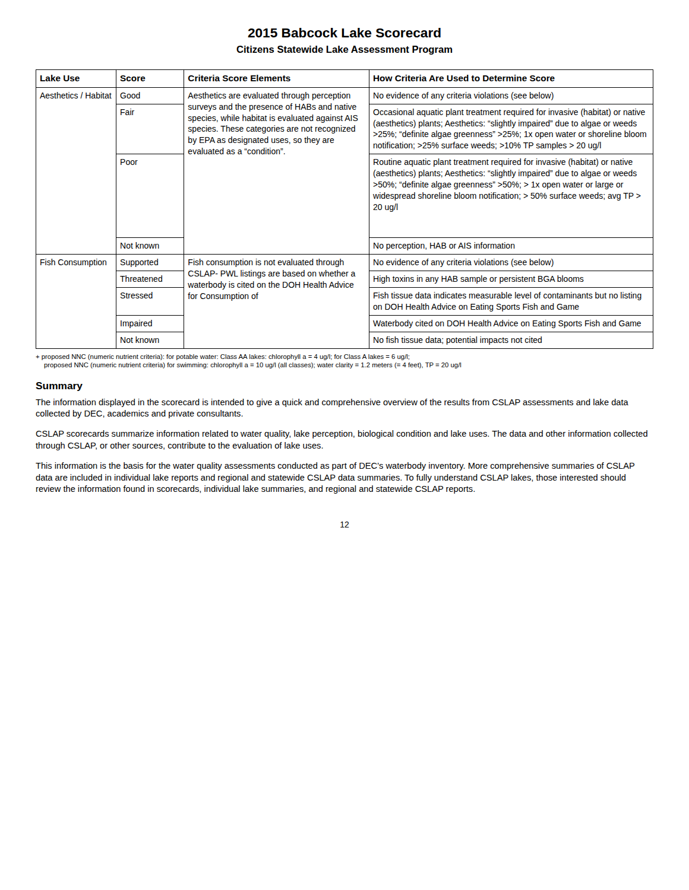2015 Babcock Lake Scorecard
Citizens Statewide Lake Assessment Program
| Lake Use | Score | Criteria Score Elements | How Criteria Are Used to Determine Score |
| --- | --- | --- | --- |
| Aesthetics / Habitat | Good | Aesthetics are evaluated through perception surveys and the presence of HABs and native species, while habitat is evaluated against AIS species. These categories are not recognized by EPA as designated uses, so they are evaluated as a “condition”. | No evidence of any criteria violations (see below) |
| Fair | Occasional aquatic plant treatment required for invasive (habitat) or native (aesthetics) plants; Aesthetics: “slightly impaired” due to algae or weeds >25%; “definite algae greenness” >25%; 1x open water or shoreline bloom notification; >25% surface weeds; >10% TP samples > 20 ug/l |
| Poor | Routine aquatic plant treatment required for invasive (habitat) or native (aesthetics) plants; Aesthetics: “slightly impaired” due to algae or weeds >50%; “definite algae greenness” >50%; > 1x open water or large or widespread shoreline bloom notification; > 50% surface weeds; avg TP > 20 ug/l |
| Not known | No perception, HAB or AIS information |
| Fish Consumption | Supported | Fish consumption is not evaluated through CSLAP- PWL listings are based on whether a waterbody is cited on the DOH Health Advice for Consumption of | No evidence of any criteria violations (see below) |
| Threatened | High toxins in any HAB sample or persistent BGA blooms |
| Stressed | Fish tissue data indicates measurable level of contaminants but no listing on DOH Health Advice on Eating Sports Fish and Game |
| Impaired | Waterbody cited on DOH Health Advice on Eating Sports Fish and Game |
| Not known | No fish tissue data; potential impacts not cited |
+ proposed NNC (numeric nutrient criteria): for potable water: Class AA lakes: chlorophyll a = 4 ug/l; for Class A lakes = 6 ug/l;
proposed NNC (numeric nutrient criteria) for swimming: chlorophyll a = 10 ug/l (all classes); water clarity = 1.2 meters (= 4 feet), TP = 20 ug/l
Summary
The information displayed in the scorecard is intended to give a quick and comprehensive overview of the results from CSLAP assessments and lake data collected by DEC, academics and private consultants.
CSLAP scorecards summarize information related to water quality, lake perception, biological condition and lake uses. The data and other information collected through CSLAP, or other sources, contribute to the evaluation of lake uses.
This information is the basis for the water quality assessments conducted as part of DEC’s waterbody inventory. More comprehensive summaries of CSLAP data are included in individual lake reports and regional and statewide CSLAP data summaries. To fully understand CSLAP lakes, those interested should review the information found in scorecards, individual lake summaries, and regional and statewide CSLAP reports.
12